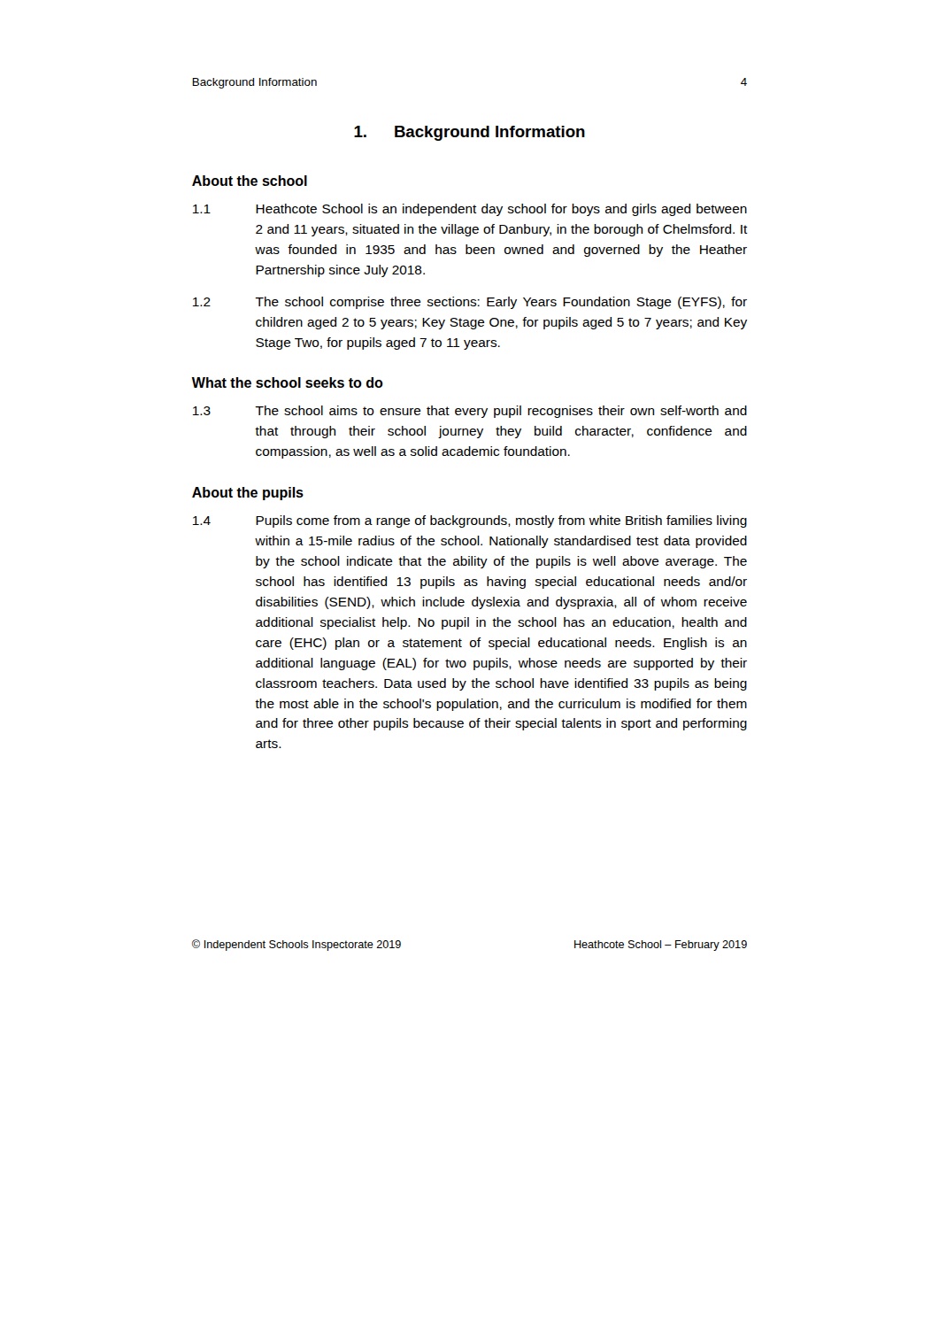Background Information 4
1. Background Information
About the school
1.1
Heathcote School is an independent day school for boys and girls aged between 2 and 11 years, situated in the village of Danbury, in the borough of Chelmsford. It was founded in 1935 and has been owned and governed by the Heather Partnership since July 2018.
1.2
The school comprise three sections: Early Years Foundation Stage (EYFS), for children aged 2 to 5 years; Key Stage One, for pupils aged 5 to 7 years; and Key Stage Two, for pupils aged 7 to 11 years.
What the school seeks to do
1.3
The school aims to ensure that every pupil recognises their own self-worth and that through their school journey they build character, confidence and compassion, as well as a solid academic foundation.
About the pupils
1.4
Pupils come from a range of backgrounds, mostly from white British families living within a 15-mile radius of the school. Nationally standardised test data provided by the school indicate that the ability of the pupils is well above average. The school has identified 13 pupils as having special educational needs and/or disabilities (SEND), which include dyslexia and dyspraxia, all of whom receive additional specialist help. No pupil in the school has an education, health and care (EHC) plan or a statement of special educational needs. English is an additional language (EAL) for two pupils, whose needs are supported by their classroom teachers. Data used by the school have identified 33 pupils as being the most able in the school's population, and the curriculum is modified for them and for three other pupils because of their special talents in sport and performing arts.
© Independent Schools Inspectorate 2019 Heathcote School – February 2019